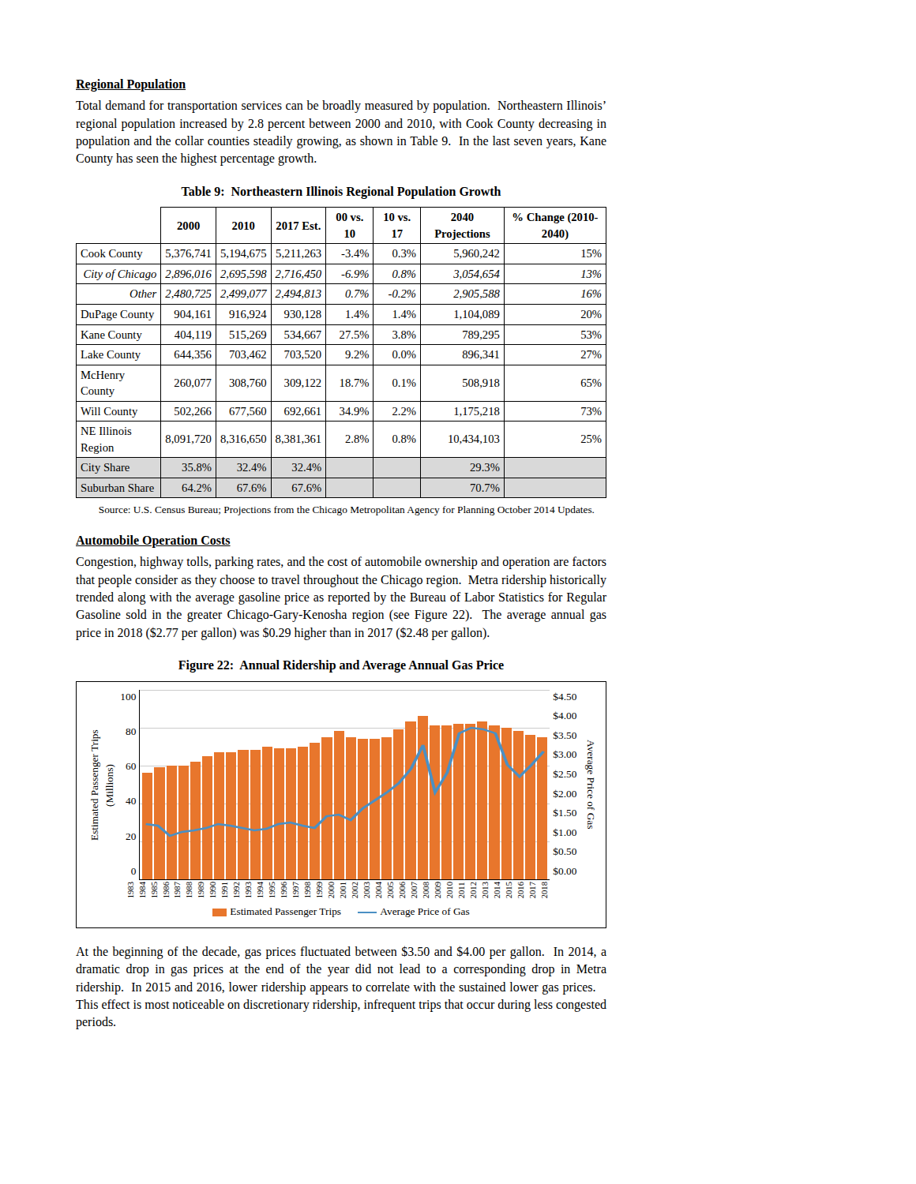Regional Population
Total demand for transportation services can be broadly measured by population. Northeastern Illinois’ regional population increased by 2.8 percent between 2000 and 2010, with Cook County decreasing in population and the collar counties steadily growing, as shown in Table 9. In the last seven years, Kane County has seen the highest percentage growth.
Table 9: Northeastern Illinois Regional Population Growth
| | 2000 | 2010 | 2017 Est. | 00 vs. 10 | 10 vs. 17 | 2040 Projections | % Change (2010-2040) |
| --- | --- | --- | --- | --- | --- | --- | --- |
| Cook County | 5,376,741 | 5,194,675 | 5,211,263 | -3.4% | 0.3% | 5,960,242 | 15% |
| City of Chicago | 2,896,016 | 2,695,598 | 2,716,450 | -6.9% | 0.8% | 3,054,654 | 13% |
| Other | 2,480,725 | 2,499,077 | 2,494,813 | 0.7% | -0.2% | 2,905,588 | 16% |
| DuPage County | 904,161 | 916,924 | 930,128 | 1.4% | 1.4% | 1,104,089 | 20% |
| Kane County | 404,119 | 515,269 | 534,667 | 27.5% | 3.8% | 789,295 | 53% |
| Lake County | 644,356 | 703,462 | 703,520 | 9.2% | 0.0% | 896,341 | 27% |
| McHenry County | 260,077 | 308,760 | 309,122 | 18.7% | 0.1% | 508,918 | 65% |
| Will County | 502,266 | 677,560 | 692,661 | 34.9% | 2.2% | 1,175,218 | 73% |
| NE Illinois Region | 8,091,720 | 8,316,650 | 8,381,361 | 2.8% | 0.8% | 10,434,103 | 25% |
| City Share | 35.8% | 32.4% | 32.4% | | | 29.3% | |
| Suburban Share | 64.2% | 67.6% | 67.6% | | | 70.7% | |
Source: U.S. Census Bureau; Projections from the Chicago Metropolitan Agency for Planning October 2014 Updates.
Automobile Operation Costs
Congestion, highway tolls, parking rates, and the cost of automobile ownership and operation are factors that people consider as they choose to travel throughout the Chicago region. Metra ridership historically trended along with the average gasoline price as reported by the Bureau of Labor Statistics for Regular Gasoline sold in the greater Chicago-Gary-Kenosha region (see Figure 22). The average annual gas price in 2018 ($2.77 per gallon) was $0.29 higher than in 2017 ($2.48 per gallon).
Figure 22: Annual Ridership and Average Annual Gas Price
Estimated Passenger Trips
(Millions)
100 80 60 40 20 0
$4.50 $4.00 $3.50 $3.00 $2.50 $2.00 $1.50 $1.00 $0.50 $0.00
Average Price of Gas
198319841985198619871988198919901991199219931994199519961997199819992000200120022003200420052006200720082009201020112012201320142015201620172018
Estimated Passenger Trips Average Price of Gas
At the beginning of the decade, gas prices fluctuated between $3.50 and $4.00 per gallon. In 2014, a dramatic drop in gas prices at the end of the year did not lead to a corresponding drop in Metra ridership. In 2015 and 2016, lower ridership appears to correlate with the sustained lower gas prices. This effect is most noticeable on discretionary ridership, infrequent trips that occur during less congested periods.